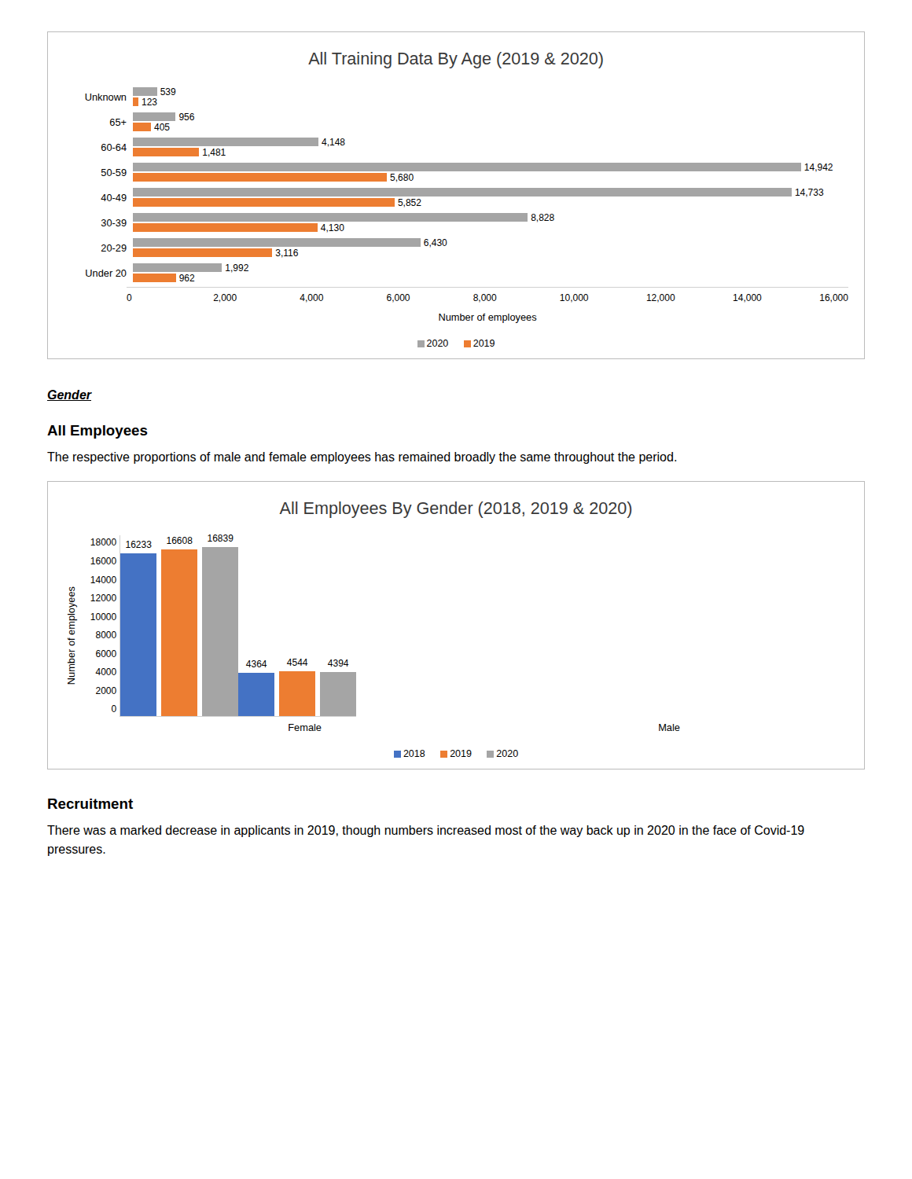All Training Data By Age (2019 & 2020)
Unknown
539
123
65+
956
405
60-64
4,148
1,481
50-59
14,942
5,680
40-49
14,733
5,852
30-39
8,828
4,130
20-29
6,430
3,116
Under 20
1,992
962
0
2,000
4,000
6,000
8,000
10,000
12,000
14,000
16,000
Number of employees
2020 2019
Gender
All Employees
The respective proportions of male and female employees has remained broadly the same throughout the period.
All Employees By Gender (2018, 2019 & 2020)
Number of employees
18000
16000
14000
12000
10000
8000
6000
4000
2000
0
16233
16608
16839
4364
4544
4394
Female
Male
2018 2019 2020
Recruitment
There was a marked decrease in applicants in 2019, though numbers increased most of the way back up in 2020 in the face of Covid-19 pressures.